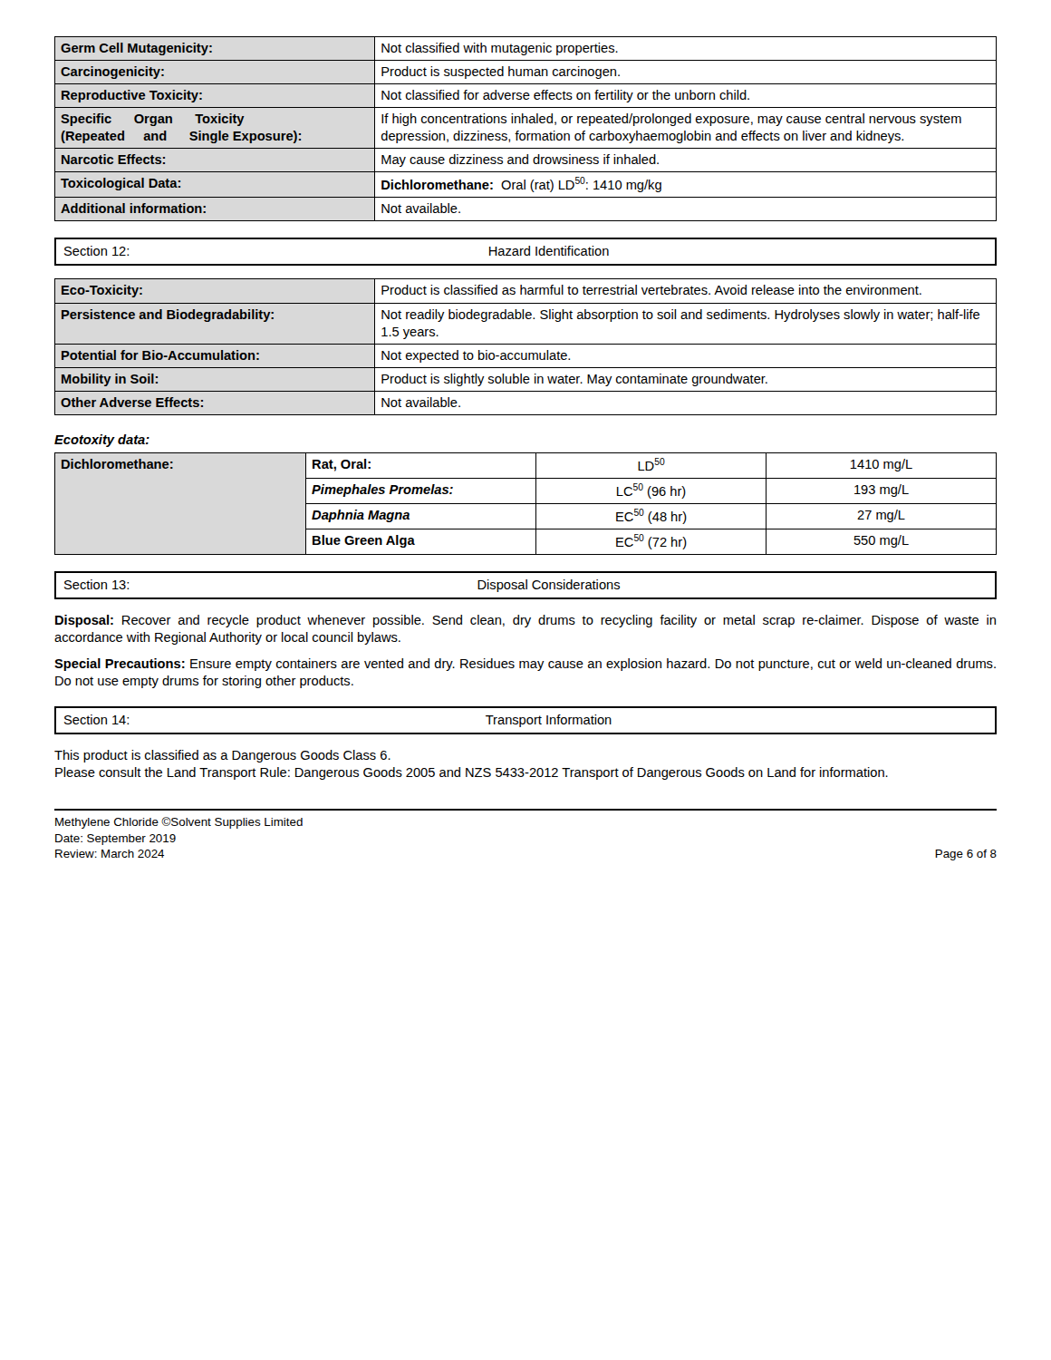| Germ Cell Mutagenicity: | Not classified with mutagenic properties. |
| Carcinogenicity: | Product is suspected human carcinogen. |
| Reproductive Toxicity: | Not classified for adverse effects on fertility or the unborn child. |
| Specific Organ Toxicity (Repeated and Single Exposure): | If high concentrations inhaled, or repeated/prolonged exposure, may cause central nervous system depression, dizziness, formation of carboxyhaemoglobin and effects on liver and kidneys. |
| Narcotic Effects: | May cause dizziness and drowsiness if inhaled. |
| Toxicological Data: | Dichloromethane: Oral (rat) LD 50 : 1410 mg/kg |
| Additional information: | Not available. |
Section 12: Hazard Identification
| Eco-Toxicity: | Product is classified as harmful to terrestrial vertebrates. Avoid release into the environment. |
| Persistence and Biodegradability: | Not readily biodegradable. Slight absorption to soil and sediments. Hydrolyses slowly in water; half-life 1.5 years. |
| Potential for Bio-Accumulation: | Not expected to bio-accumulate. |
| Mobility in Soil: | Product is slightly soluble in water. May contaminate groundwater. |
| Other Adverse Effects: | Not available. |
Ecotoxity data:
| Dichloromethane: | Rat, Oral: | LD 50 | 1410 mg/L |
| Pimephales Promelas: | LC 50 (96 hr) | 193 mg/L |
| Daphnia Magna | EC 50 (48 hr) | 27 mg/L |
| Blue Green Alga | EC 50 (72 hr) | 550 mg/L |
Section 13: Disposal Considerations
Disposal: Recover and recycle product whenever possible. Send clean, dry drums to recycling facility or metal scrap re-claimer. Dispose of waste in accordance with Regional Authority or local council bylaws.
Special Precautions: Ensure empty containers are vented and dry. Residues may cause an explosion hazard. Do not puncture, cut or weld un-cleaned drums. Do not use empty drums for storing other products.
Section 14: Transport Information
This product is classified as a Dangerous Goods Class 6.
Please consult the Land Transport Rule: Dangerous Goods 2005 and NZS 5433-2012 Transport of Dangerous Goods on Land for information.
Methylene Chloride ©Solvent Supplies Limited
Date: September 2019
Review: March 2024 Page 6 of 8